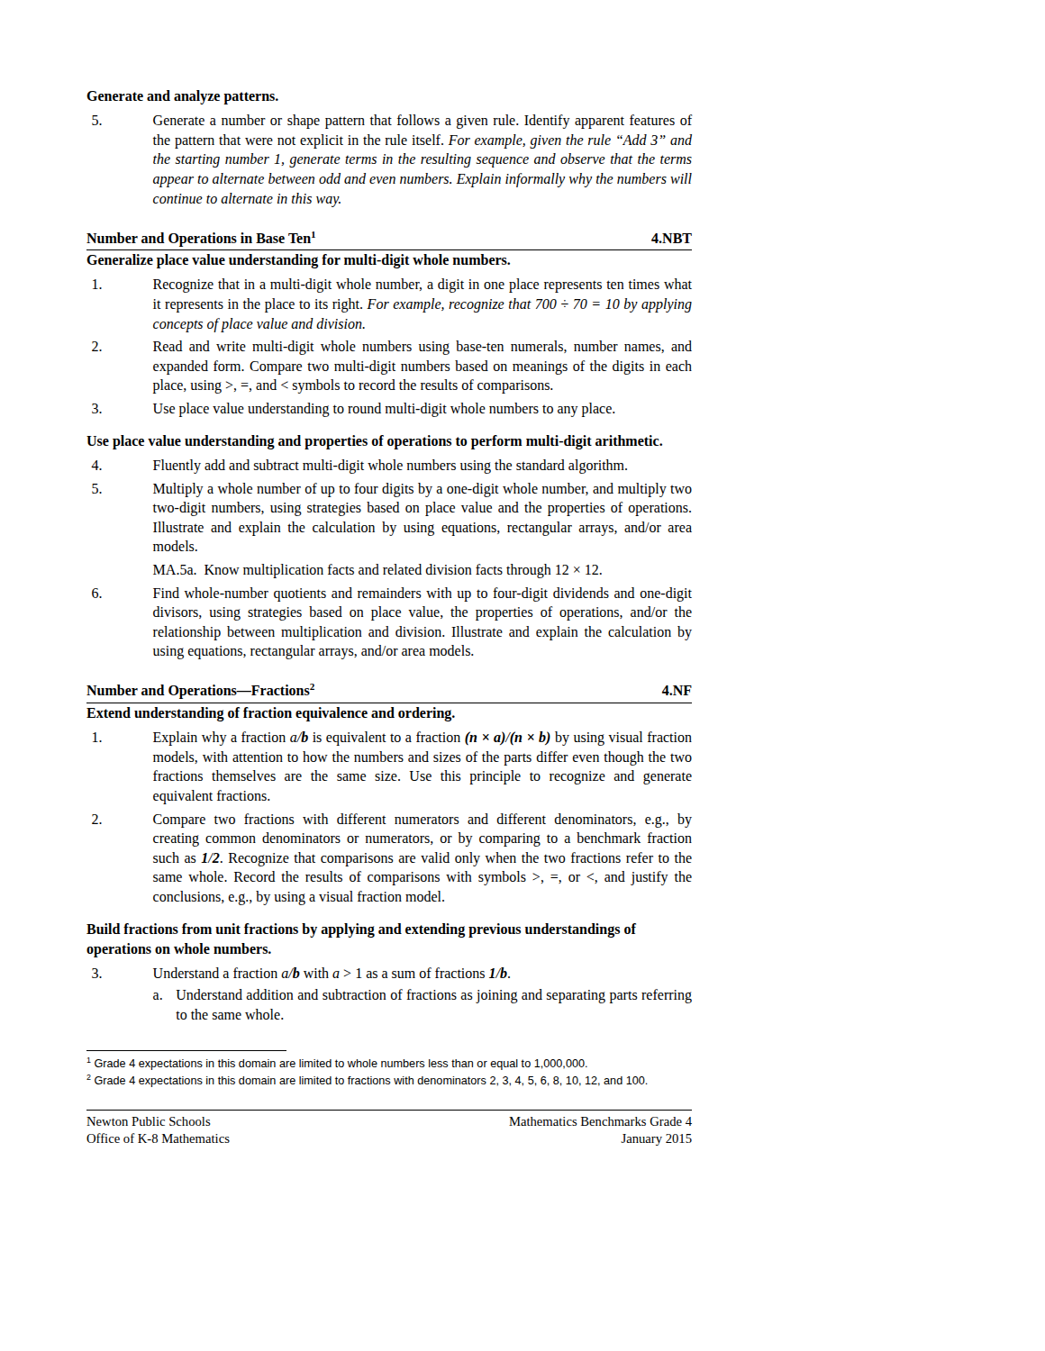Generate and analyze patterns.
5. Generate a number or shape pattern that follows a given rule. Identify apparent features of the pattern that were not explicit in the rule itself. For example, given the rule “Add 3” and the starting number 1, generate terms in the resulting sequence and observe that the terms appear to alternate between odd and even numbers. Explain informally why the numbers will continue to alternate in this way.
Number and Operations in Base Ten1 4.NBT
Generalize place value understanding for multi-digit whole numbers.
1. Recognize that in a multi-digit whole number, a digit in one place represents ten times what it represents in the place to its right. For example, recognize that 700 ÷ 70 = 10 by applying concepts of place value and division.
2. Read and write multi-digit whole numbers using base-ten numerals, number names, and expanded form. Compare two multi-digit numbers based on meanings of the digits in each place, using >, =, and < symbols to record the results of comparisons.
3. Use place value understanding to round multi-digit whole numbers to any place.
Use place value understanding and properties of operations to perform multi-digit arithmetic.
4. Fluently add and subtract multi-digit whole numbers using the standard algorithm.
5. Multiply a whole number of up to four digits by a one-digit whole number, and multiply two two-digit numbers, using strategies based on place value and the properties of operations. Illustrate and explain the calculation by using equations, rectangular arrays, and/or area models.
MA.5a. Know multiplication facts and related division facts through 12 × 12.
6. Find whole-number quotients and remainders with up to four-digit dividends and one-digit divisors, using strategies based on place value, the properties of operations, and/or the relationship between multiplication and division. Illustrate and explain the calculation by using equations, rectangular arrays, and/or area models.
Number and Operations—Fractions2 4.NF
Extend understanding of fraction equivalence and ordering.
1. Explain why a fraction a/b is equivalent to a fraction (n × a)/(n × b) by using visual fraction models, with attention to how the numbers and sizes of the parts differ even though the two fractions themselves are the same size. Use this principle to recognize and generate equivalent fractions.
2. Compare two fractions with different numerators and different denominators, e.g., by creating common denominators or numerators, or by comparing to a benchmark fraction such as 1/2. Recognize that comparisons are valid only when the two fractions refer to the same whole. Record the results of comparisons with symbols >, =, or <, and justify the conclusions, e.g., by using a visual fraction model.
Build fractions from unit fractions by applying and extending previous understandings of operations on whole numbers.
3. Understand a fraction a/b with a > 1 as a sum of fractions 1/b.
a. Understand addition and subtraction of fractions as joining and separating parts referring to the same whole.
1 Grade 4 expectations in this domain are limited to whole numbers less than or equal to 1,000,000.
2 Grade 4 expectations in this domain are limited to fractions with denominators 2, 3, 4, 5, 6, 8, 10, 12, and 100.
Newton Public Schools
Office of K-8 Mathematics
Mathematics Benchmarks Grade 4
January 2015